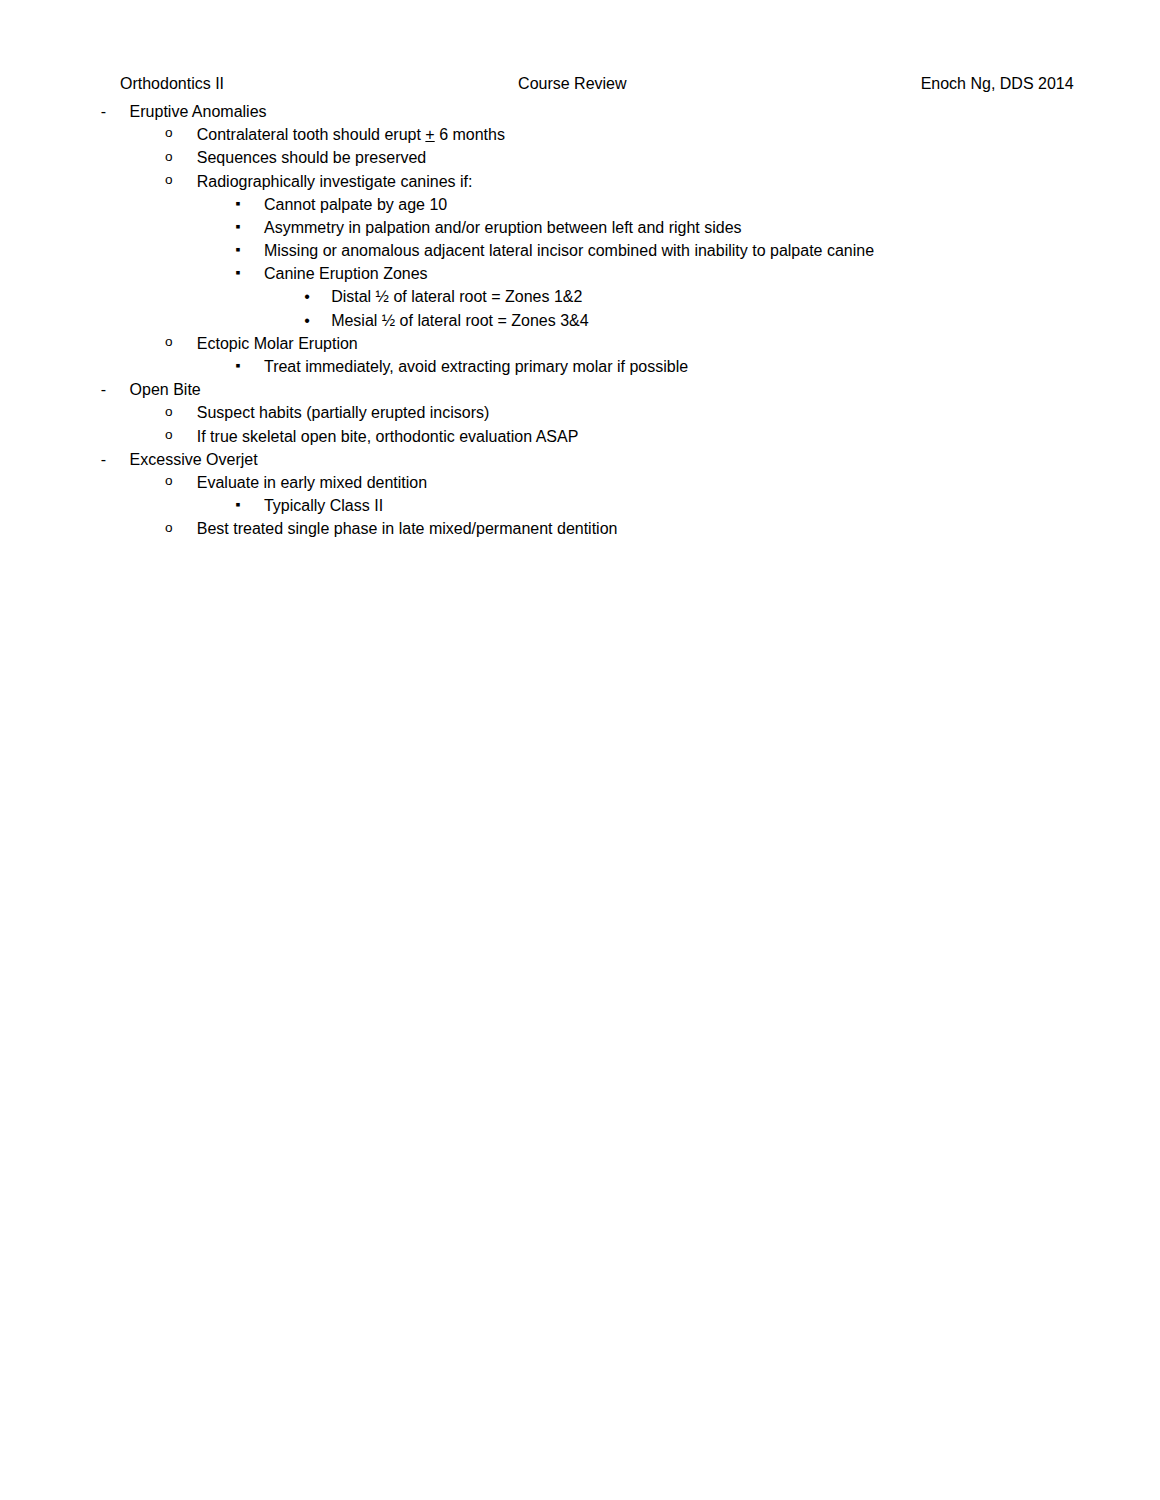Orthodontics II Course Review Enoch Ng, DDS 2014
Eruptive Anomalies
Contralateral tooth should erupt + 6 months
Sequences should be preserved
Radiographically investigate canines if:
Cannot palpate by age 10
Asymmetry in palpation and/or eruption between left and right sides
Missing or anomalous adjacent lateral incisor combined with inability to palpate canine
Canine Eruption Zones
Distal ½ of lateral root = Zones 1&2
Mesial ½ of lateral root = Zones 3&4
Ectopic Molar Eruption
Treat immediately, avoid extracting primary molar if possible
Open Bite
Suspect habits (partially erupted incisors)
If true skeletal open bite, orthodontic evaluation ASAP
Excessive Overjet
Evaluate in early mixed dentition
Typically Class II
Best treated single phase in late mixed/permanent dentition